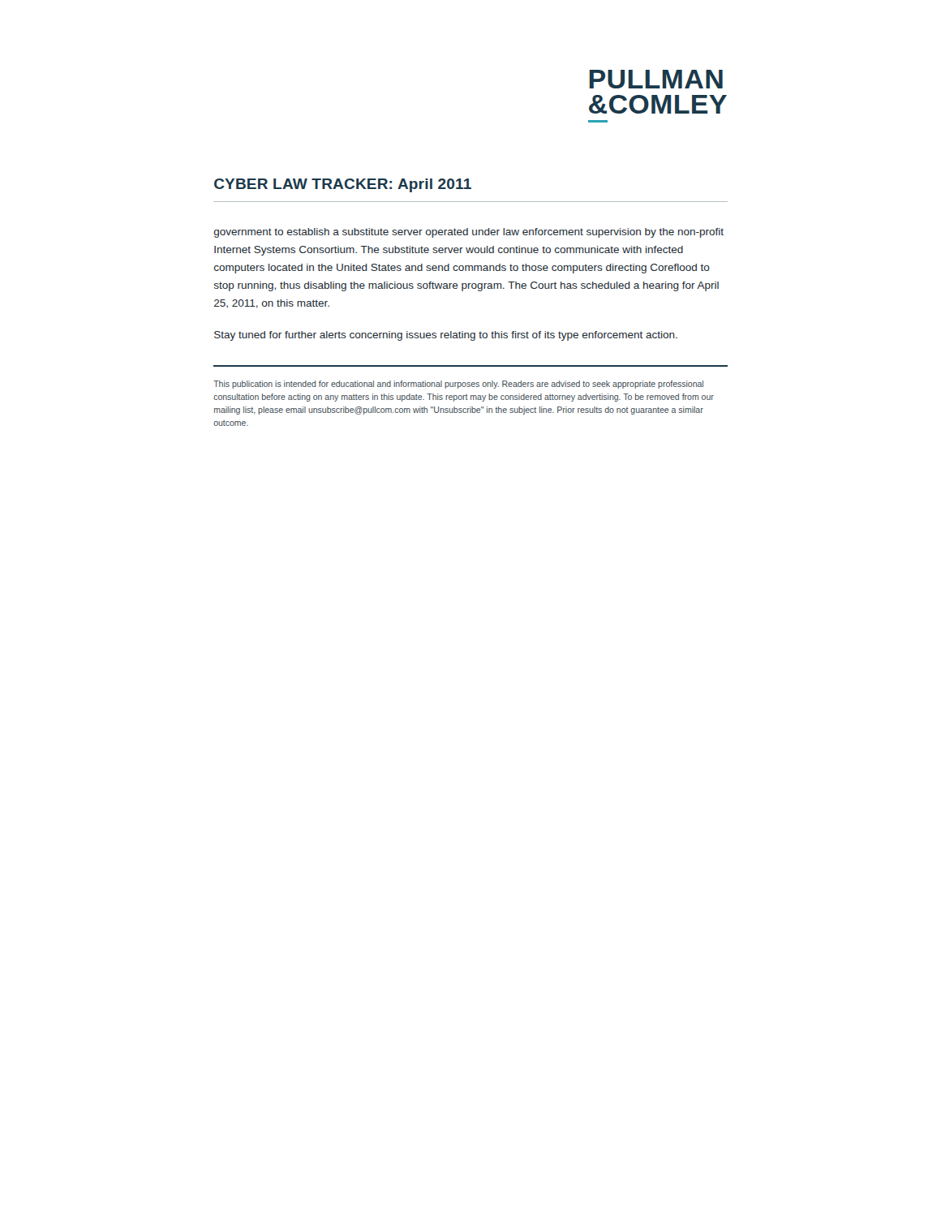PULLMAN &COMLEY
CYBER LAW TRACKER: April 2011
government to establish a substitute server operated under law enforcement supervision by the non-profit Internet Systems Consortium. The substitute server would continue to communicate with infected computers located in the United States and send commands to those computers directing Coreflood to stop running, thus disabling the malicious software program. The Court has scheduled a hearing for April 25, 2011, on this matter.
Stay tuned for further alerts concerning issues relating to this first of its type enforcement action.
This publication is intended for educational and informational purposes only. Readers are advised to seek appropriate professional consultation before acting on any matters in this update. This report may be considered attorney advertising. To be removed from our mailing list, please email unsubscribe@pullcom.com with "Unsubscribe" in the subject line. Prior results do not guarantee a similar outcome.